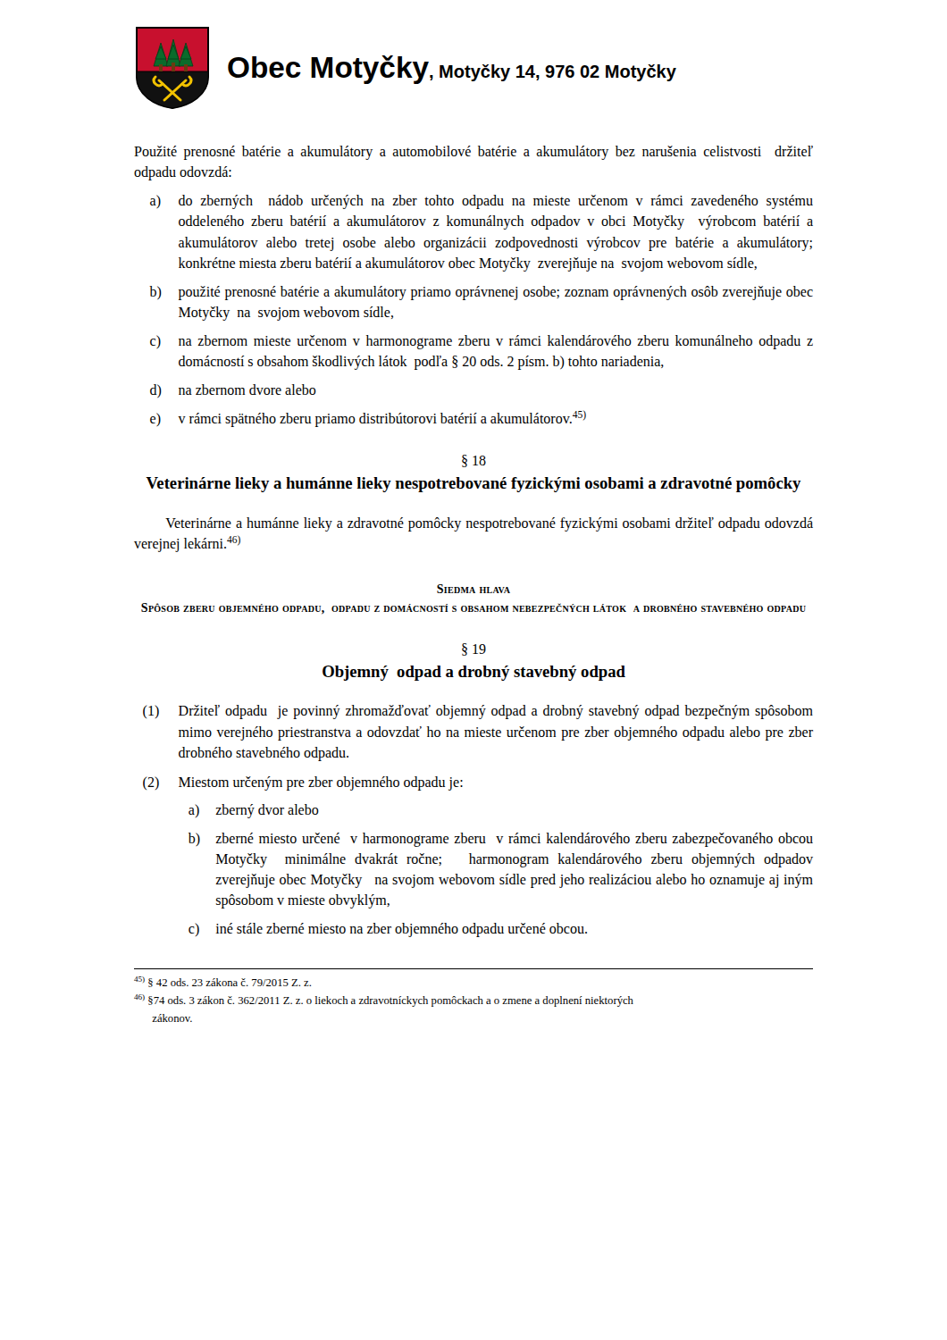Erb obce Motyčky
Obec Motyčky, Motyčky 14, 976 02 Motyčky
Použité prenosné batérie a akumulátory a automobilové batérie a akumulátory bez narušenia celistvosti držiteľ odpadu odovzdá:
do zberných nádob určených na zber tohto odpadu na mieste určenom v rámci zavedeného systému oddeleného zberu batérií a akumulátorov z komunálnych odpadov v obci Motyčky výrobcom batérií a akumulátorov alebo tretej osobe alebo organizácii zodpovednosti výrobcov pre batérie a akumulátory; konkrétne miesta zberu batérií a akumulátorov obec Motyčky zverejňuje na svojom webovom sídle,
použité prenosné batérie a akumulátory priamo oprávnenej osobe; zoznam oprávnených osôb zverejňuje obec Motyčky na svojom webovom sídle,
na zbernom mieste určenom v harmonograme zberu v rámci kalendárového zberu komunálneho odpadu z domácností s obsahom škodlivých látok podľa § 20 ods. 2 písm. b) tohto nariadenia,
na zbernom dvore alebo
v rámci spätného zberu priamo distribútorovi batérií a akumulátorov.45)
§ 18
Veterinárne lieky a humánne lieky nespotrebované fyzickými osobami a zdravotné pomôcky
Veterinárne a humánne lieky a zdravotné pomôcky nespotrebované fyzickými osobami držiteľ odpadu odovzdá verejnej lekárni.46)
Siedma hlava Spôsob zberu objemného odpadu, odpadu z domácností s obsahom nebezpečných látok a drobného stavebného odpadu
§ 19
Objemný odpad a drobný stavebný odpad
Držiteľ odpadu je povinný zhromažďovať objemný odpad a drobný stavebný odpad bezpečným spôsobom mimo verejného priestranstva a odovzdať ho na mieste určenom pre zber objemného odpadu alebo pre zber drobného stavebného odpadu.
Miestom určeným pre zber objemného odpadu je:
zberný dvor alebo
zberné miesto určené v harmonograme zberu v rámci kalendárového zberu zabezpečovaného obcou Motyčky minimálne dvakrát ročne; harmonogram kalendárového zberu objemných odpadov zverejňuje obec Motyčky na svojom webovom sídle pred jeho realizáciou alebo ho oznamuje aj iným spôsobom v mieste obvyklým,
iné stále zberné miesto na zber objemného odpadu určené obcou.
45) § 42 ods. 23 zákona č. 79/2015 Z. z.
46) §74 ods. 3 zákon č. 362/2011 Z. z. o liekoch a zdravotníckych pomôckach a o zmene a doplnení niektorých
zákonov.